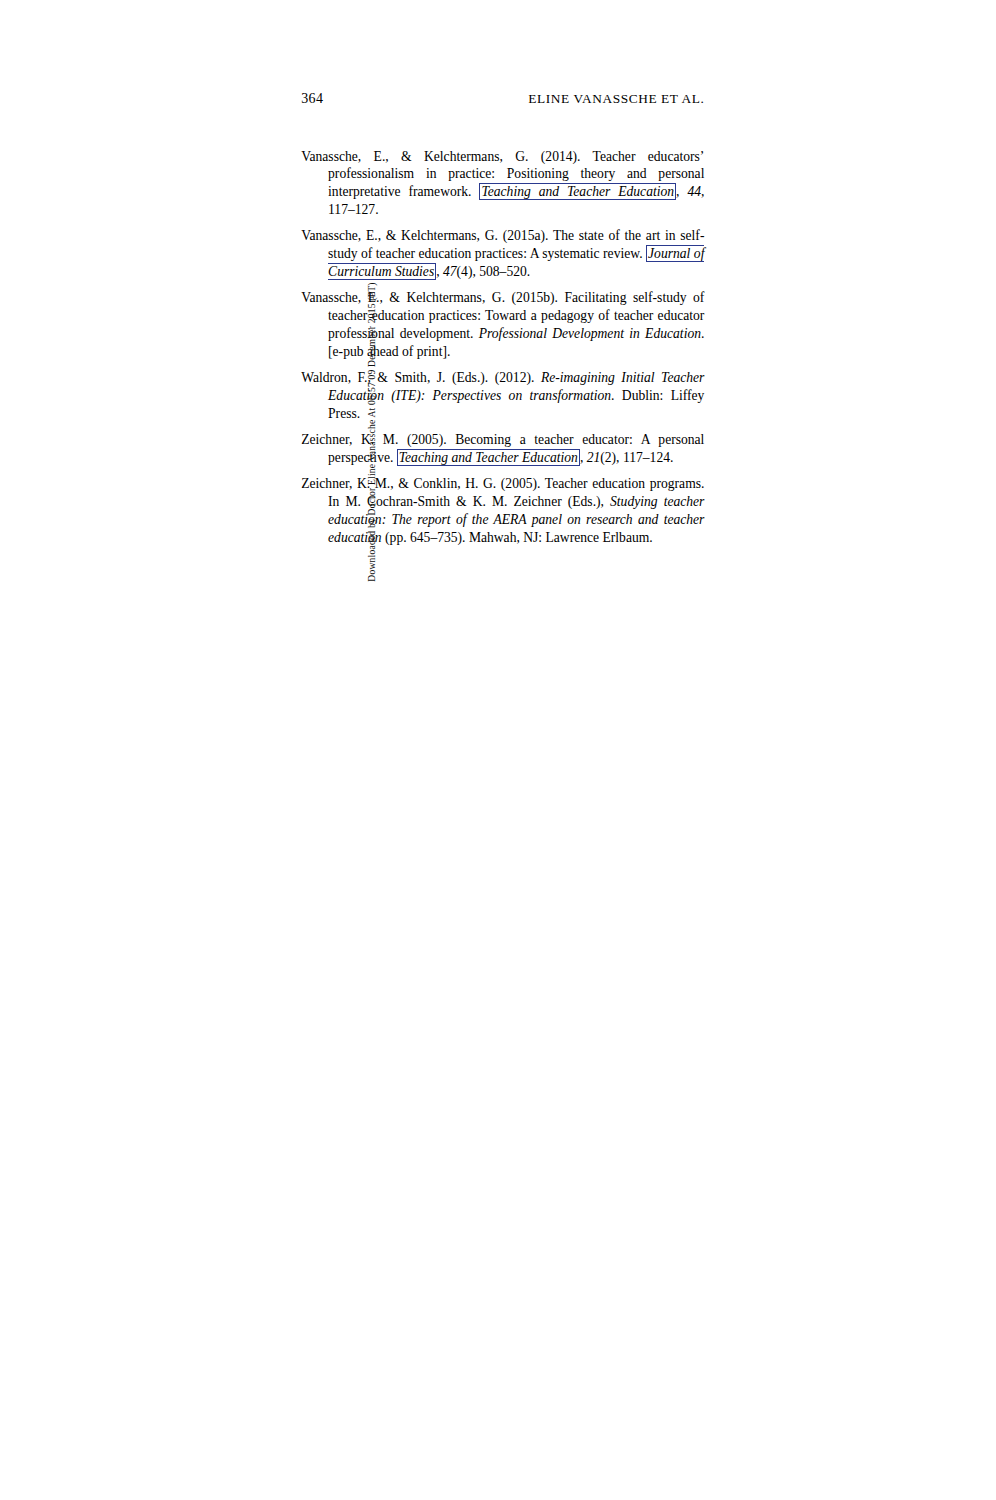Downloaded by Doctor Eline Vanassche At 06:57 09 December 2015 (PT)
364 Eline Vanassche et al.
Vanassche, E., & Kelchtermans, G. (2014). Teacher educators’ professionalism in practice: Positioning theory and personal interpretative framework. Teaching and Teacher Education, 44, 117–127.
Vanassche, E., & Kelchtermans, G. (2015a). The state of the art in self-study of teacher education practices: A systematic review. Journal of Curriculum Studies, 47(4), 508–520.
Vanassche, E., & Kelchtermans, G. (2015b). Facilitating self-study of teacher education practices: Toward a pedagogy of teacher educator professional development. Professional Development in Education. [e-pub ahead of print].
Waldron, F., & Smith, J. (Eds.). (2012). Re-imagining Initial Teacher Education (ITE): Perspectives on transformation. Dublin: Liffey Press.
Zeichner, K. M. (2005). Becoming a teacher educator: A personal perspective. Teaching and Teacher Education, 21(2), 117–124.
Zeichner, K. M., & Conklin, H. G. (2005). Teacher education programs. In M. Cochran-Smith & K. M. Zeichner (Eds.), Studying teacher education: The report of the AERA panel on research and teacher education (pp. 645–735). Mahwah, NJ: Lawrence Erlbaum.